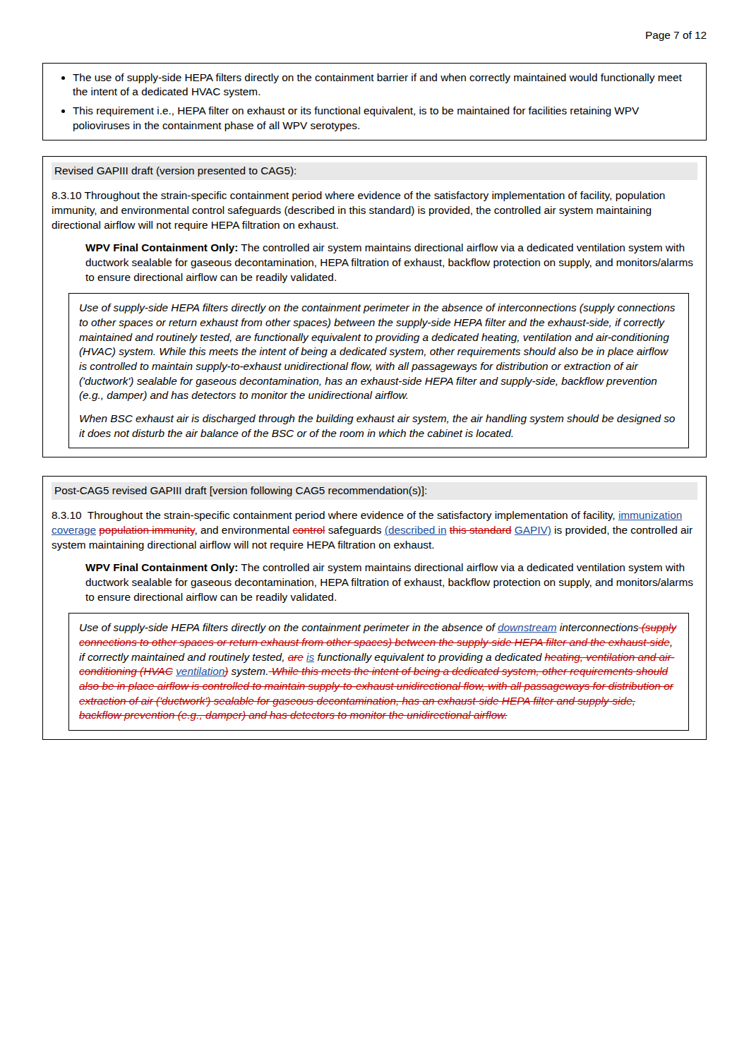Page 7 of 12
The use of supply-side HEPA filters directly on the containment barrier if and when correctly maintained would functionally meet the intent of a dedicated HVAC system.
This requirement i.e., HEPA filter on exhaust or its functional equivalent, is to be maintained for facilities retaining WPV polioviruses in the containment phase of all WPV serotypes.
Revised GAPIII draft (version presented to CAG5):
8.3.10 Throughout the strain-specific containment period where evidence of the satisfactory implementation of facility, population immunity, and environmental control safeguards (described in this standard) is provided, the controlled air system maintaining directional airflow will not require HEPA filtration on exhaust.
WPV Final Containment Only: The controlled air system maintains directional airflow via a dedicated ventilation system with ductwork sealable for gaseous decontamination, HEPA filtration of exhaust, backflow protection on supply, and monitors/alarms to ensure directional airflow can be readily validated.
Use of supply-side HEPA filters directly on the containment perimeter in the absence of interconnections (supply connections to other spaces or return exhaust from other spaces) between the supply-side HEPA filter and the exhaust-side, if correctly maintained and routinely tested, are functionally equivalent to providing a dedicated heating, ventilation and air-conditioning (HVAC) system. While this meets the intent of being a dedicated system, other requirements should also be in place airflow is controlled to maintain supply-to-exhaust unidirectional flow, with all passageways for distribution or extraction of air ('ductwork') sealable for gaseous decontamination, has an exhaust-side HEPA filter and supply-side, backflow prevention (e.g., damper) and has detectors to monitor the unidirectional airflow.
When BSC exhaust air is discharged through the building exhaust air system, the air handling system should be designed so it does not disturb the air balance of the BSC or of the room in which the cabinet is located.
Post-CAG5 revised GAPIII draft [version following CAG5 recommendation(s)]:
8.3.10 Throughout the strain-specific containment period where evidence of the satisfactory implementation of facility, immunization coverage population immunity, and environmental control safeguards (described in this standard GAPIV) is provided, the controlled air system maintaining directional airflow will not require HEPA filtration on exhaust.
WPV Final Containment Only: The controlled air system maintains directional airflow via a dedicated ventilation system with ductwork sealable for gaseous decontamination, HEPA filtration of exhaust, backflow protection on supply, and monitors/alarms to ensure directional airflow can be readily validated.
Use of supply-side HEPA filters directly on the containment perimeter in the absence of downstream interconnections (supply connections to other spaces or return exhaust from other spaces) between the supply-side HEPA filter and the exhaust-side, if correctly maintained and routinely tested, are is functionally equivalent to providing a dedicated heating, ventilation and air-conditioning (HVAC ventilation) system. While this meets the intent of being a dedicated system, other requirements should also be in place airflow is controlled to maintain supply-to-exhaust unidirectional flow, with all passageways for distribution or extraction of air ('ductwork') sealable for gaseous decontamination, has an exhaust-side HEPA filter and supply-side, backflow prevention (e.g., damper) and has detectors to monitor the unidirectional airflow.